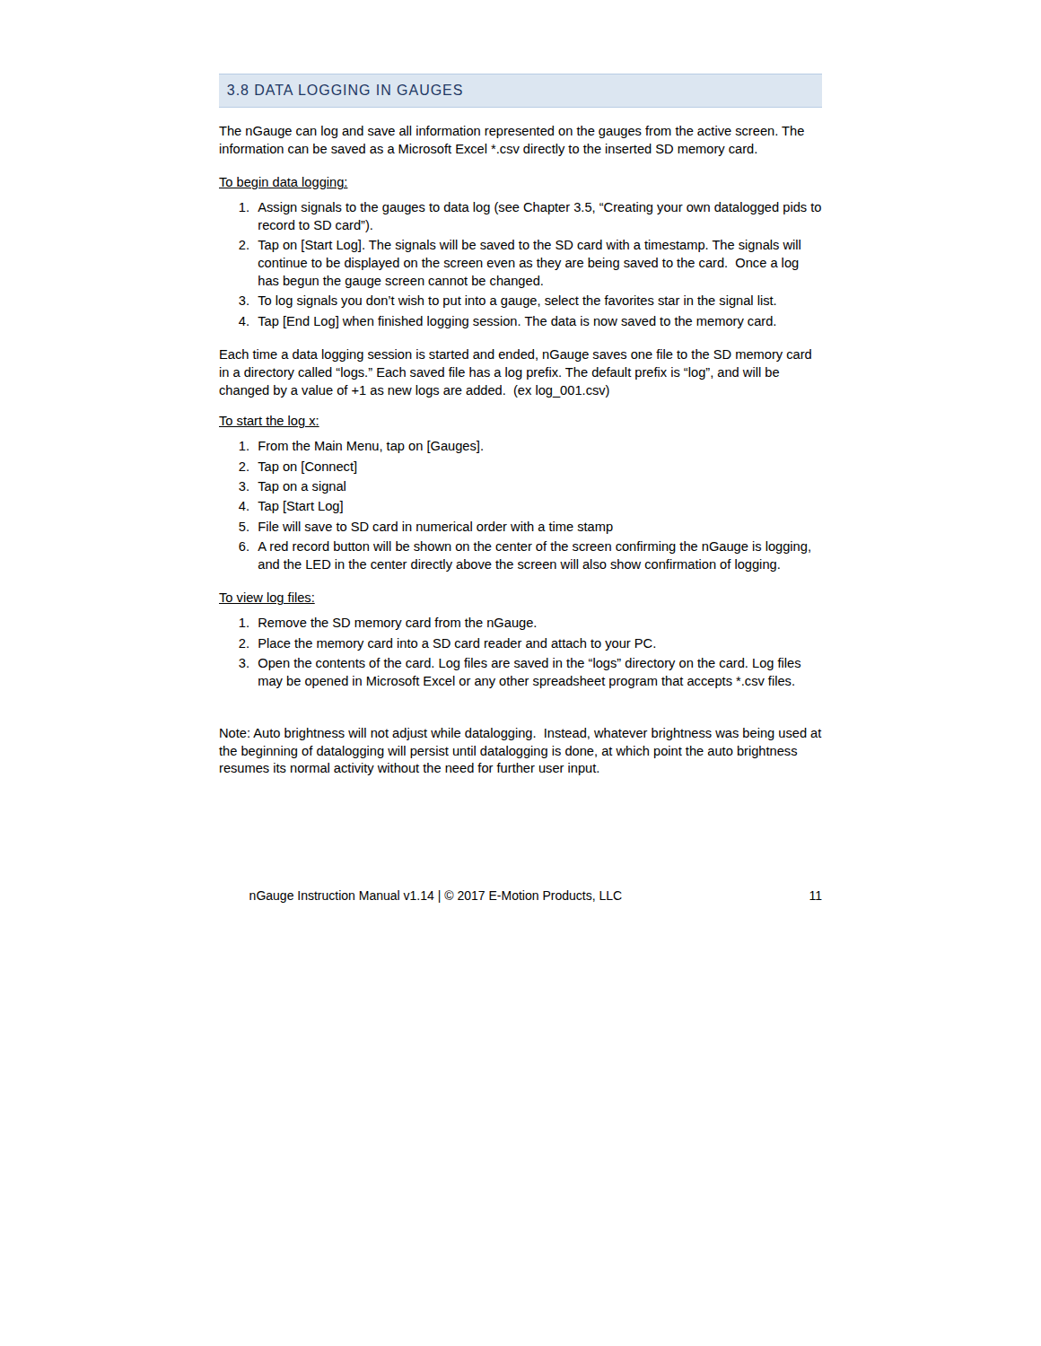3.8 DATA LOGGING IN GAUGES
The nGauge can log and save all information represented on the gauges from the active screen. The information can be saved as a Microsoft Excel *.csv directly to the inserted SD memory card.
To begin data logging:
Assign signals to the gauges to data log (see Chapter 3.5, “Creating your own datalogged pids to record to SD card”).
Tap on [Start Log]. The signals will be saved to the SD card with a timestamp. The signals will continue to be displayed on the screen even as they are being saved to the card. Once a log has begun the gauge screen cannot be changed.
To log signals you don’t wish to put into a gauge, select the favorites star in the signal list.
Tap [End Log] when finished logging session. The data is now saved to the memory card.
Each time a data logging session is started and ended, nGauge saves one file to the SD memory card in a directory called “logs.” Each saved file has a log prefix. The default prefix is “log”, and will be changed by a value of +1 as new logs are added. (ex log_001.csv)
To start the log x:
From the Main Menu, tap on [Gauges].
Tap on [Connect]
Tap on a signal
Tap [Start Log]
File will save to SD card in numerical order with a time stamp
A red record button will be shown on the center of the screen confirming the nGauge is logging, and the LED in the center directly above the screen will also show confirmation of logging.
To view log files:
Remove the SD memory card from the nGauge.
Place the memory card into a SD card reader and attach to your PC.
Open the contents of the card. Log files are saved in the “logs” directory on the card. Log files may be opened in Microsoft Excel or any other spreadsheet program that accepts *.csv files.
Note: Auto brightness will not adjust while datalogging. Instead, whatever brightness was being used at the beginning of datalogging will persist until datalogging is done, at which point the auto brightness resumes its normal activity without the need for further user input.
nGauge Instruction Manual v1.14 | © 2017 E-Motion Products, LLC 11